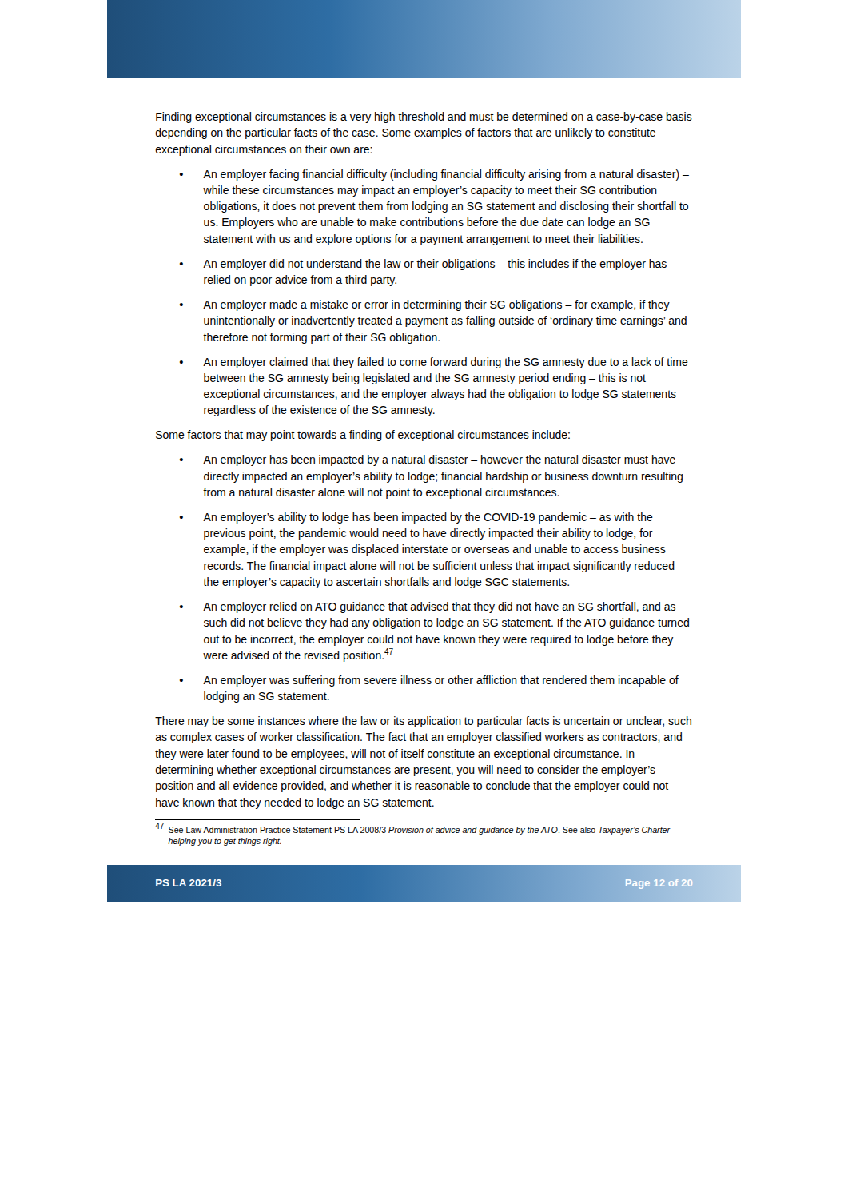Finding exceptional circumstances is a very high threshold and must be determined on a case-by-case basis depending on the particular facts of the case. Some examples of factors that are unlikely to constitute exceptional circumstances on their own are:
An employer facing financial difficulty (including financial difficulty arising from a natural disaster) – while these circumstances may impact an employer’s capacity to meet their SG contribution obligations, it does not prevent them from lodging an SG statement and disclosing their shortfall to us. Employers who are unable to make contributions before the due date can lodge an SG statement with us and explore options for a payment arrangement to meet their liabilities.
An employer did not understand the law or their obligations – this includes if the employer has relied on poor advice from a third party.
An employer made a mistake or error in determining their SG obligations – for example, if they unintentionally or inadvertently treated a payment as falling outside of ‘ordinary time earnings’ and therefore not forming part of their SG obligation.
An employer claimed that they failed to come forward during the SG amnesty due to a lack of time between the SG amnesty being legislated and the SG amnesty period ending – this is not exceptional circumstances, and the employer always had the obligation to lodge SG statements regardless of the existence of the SG amnesty.
Some factors that may point towards a finding of exceptional circumstances include:
An employer has been impacted by a natural disaster – however the natural disaster must have directly impacted an employer’s ability to lodge; financial hardship or business downturn resulting from a natural disaster alone will not point to exceptional circumstances.
An employer’s ability to lodge has been impacted by the COVID-19 pandemic – as with the previous point, the pandemic would need to have directly impacted their ability to lodge, for example, if the employer was displaced interstate or overseas and unable to access business records. The financial impact alone will not be sufficient unless that impact significantly reduced the employer’s capacity to ascertain shortfalls and lodge SGC statements.
An employer relied on ATO guidance that advised that they did not have an SG shortfall, and as such did not believe they had any obligation to lodge an SG statement. If the ATO guidance turned out to be incorrect, the employer could not have known they were required to lodge before they were advised of the revised position.47
An employer was suffering from severe illness or other affliction that rendered them incapable of lodging an SG statement.
There may be some instances where the law or its application to particular facts is uncertain or unclear, such as complex cases of worker classification. The fact that an employer classified workers as contractors, and they were later found to be employees, will not of itself constitute an exceptional circumstance. In determining whether exceptional circumstances are present, you will need to consider the employer’s position and all evidence provided, and whether it is reasonable to conclude that the employer could not have known that they needed to lodge an SG statement.
47 See Law Administration Practice Statement PS LA 2008/3 Provision of advice and guidance by the ATO. See also Taxpayer’s Charter – helping you to get things right.
PS LA 2021/3 Page 12 of 20